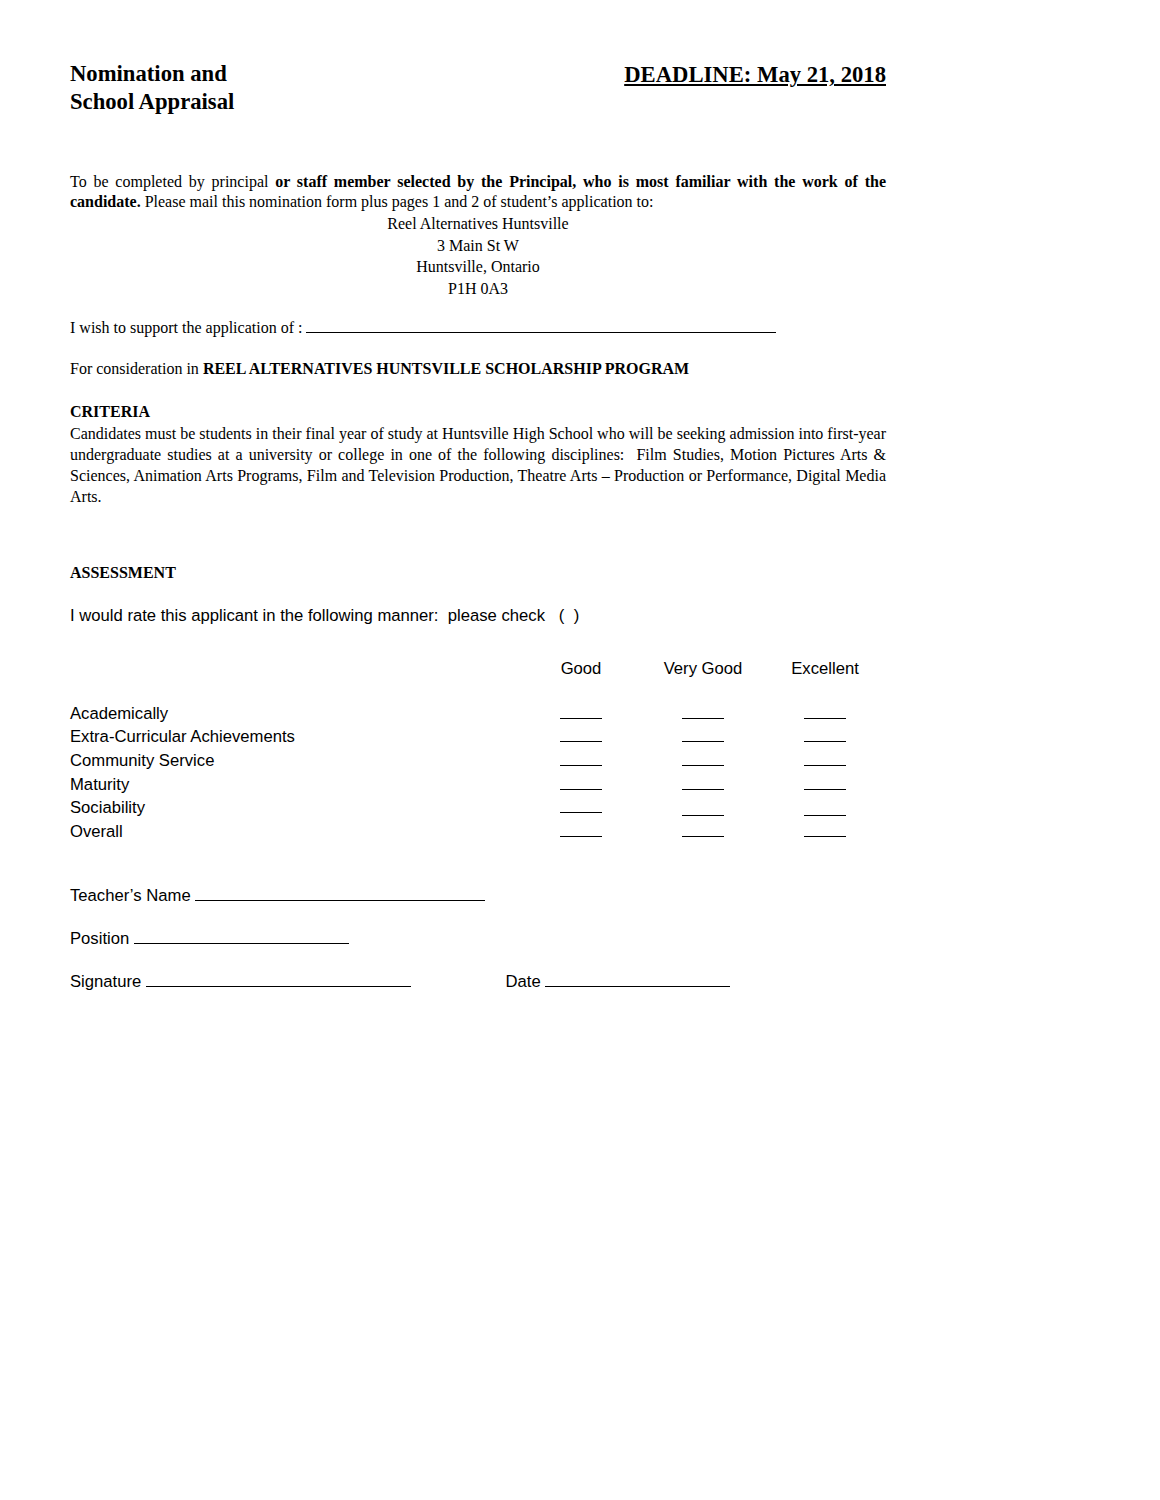Nomination and
School Appraisal
DEADLINE: May 21, 2018
To be completed by principal or staff member selected by the Principal, who is most familiar with the work of the candidate. Please mail this nomination form plus pages 1 and 2 of student’s application to:
Reel Alternatives Huntsville
3 Main St W
Huntsville, Ontario
P1H 0A3
I wish to support the application of :
For consideration in REEL ALTERNATIVES HUNTSVILLE SCHOLARSHIP PROGRAM
CRITERIA
Candidates must be students in their final year of study at Huntsville High School who will be seeking admission into first-year undergraduate studies at a university or college in one of the following disciplines: Film Studies, Motion Pictures Arts & Sciences, Animation Arts Programs, Film and Television Production, Theatre Arts – Production or Performance, Digital Media Arts.
ASSESSMENT
I would rate this applicant in the following manner: please check ( )
| | Good | Very Good | Excellent |
| --- | --- | --- | --- |
| Academically | | | |
| Extra-Curricular Achievements | | | |
| Community Service | | | |
| Maturity | | | |
| Sociability | | | |
| Overall | | | |
Teacher’s Name
Position
Signature Date